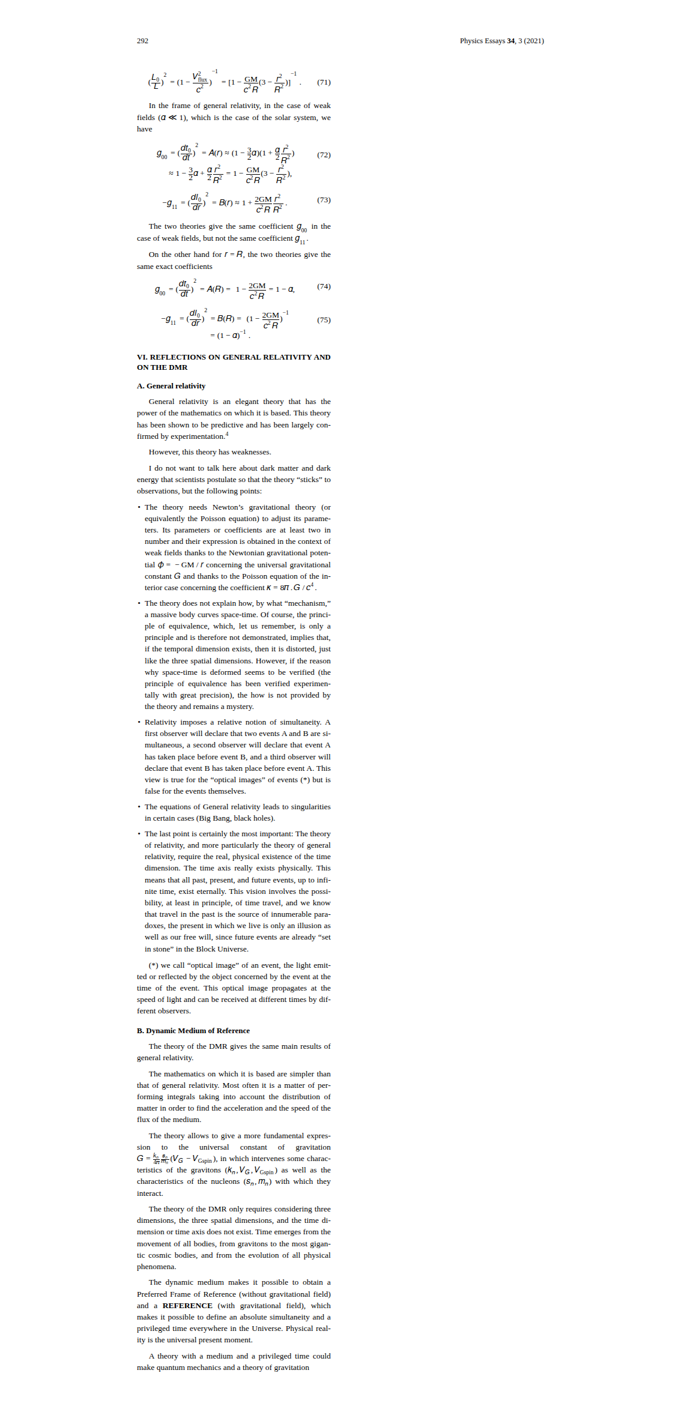292 Physics Essays 34, 3 (2021)
(L0L) 2 = (1−Vflux2c2) −1 = [ 1− GMc2R (3−r2R2) ] −1 . (71)
In the frame of general relativity, in the case of weak fields (α≪1), which is the case of the solar system, we have
g00 = (dt0dt) 2 = A(r) ≈ (1−32α) (1+α2r2R2) ≈ 1−32α + α2 r2R2 = 1− GMc2R (3−r2R2) , (72)
−g11 = (dl0dr) 2 = B(r) ≈ 1+ 2GMc2R r2R2 . (73)
The two theories give the same coefficient g00 in the case of weak fields, but not the same coefficient g11.
On the other hand for r=R, the two theories give the same exact coefficients
g00 = (dt0dt) 2 = A(R) = 1− 2GMc2R = 1−α , (74)
−g11 = (dl0dr) 2 = B(R) = (1−2GMc2R) −1 = (1−α) −1 . (75)
VI. Reflections on General Relativity and on the DMR
A. General relativity
General relativity is an elegant theory that has the power of the mathematics on which it is based. This theory has been shown to be predictive and has been largely confirmed by experimentation.4
However, this theory has weaknesses.
I do not want to talk here about dark matter and dark energy that scientists postulate so that the theory “sticks” to observations, but the following points:
The theory needs Newton’s gravitational theory (or equivalently the Poisson equation) to adjust its parameters. Its parameters or coefficients are at least two in number and their expression is obtained in the context of weak fields thanks to the Newtonian gravitational potential ϕ=−GM/r concerning the universal gravitational constant G and thanks to the Poisson equation of the interior case concerning the coefficient κ=8π.G/c4.
The theory does not explain how, by what “mechanism,” a massive body curves space-time. Of course, the principle of equivalence, which, let us remember, is only a principle and is therefore not demonstrated, implies that, if the temporal dimension exists, then it is distorted, just like the three spatial dimensions. However, if the reason why space-time is deformed seems to be verified (the principle of equivalence has been verified experimentally with great precision), the how is not provided by the theory and remains a mystery.
Relativity imposes a relative notion of simultaneity. A first observer will declare that two events A and B are simultaneous, a second observer will declare that event A has taken place before event B, and a third observer will declare that event B has taken place before event A. This view is true for the “optical images” of events (*) but is false for the events themselves.
The equations of General relativity leads to singularities in certain cases (Big Bang, black holes).
The last point is certainly the most important: The theory of relativity, and more particularly the theory of general relativity, require the real, physical existence of the time dimension. The time axis really exists physically. This means that all past, present, and future events, up to infinite time, exist eternally. This vision involves the possibility, at least in principle, of time travel, and we know that travel in the past is the source of innumerable paradoxes, the present in which we live is only an illusion as well as our free will, since future events are already “set in stone” in the Block Universe.
(*) we call “optical image” of an event, the light emitted or reflected by the object concerned by the event at the time of the event. This optical image propagates at the speed of light and can be received at different times by different observers.
B. Dynamic Medium of Reference
The theory of the DMR gives the same main results of general relativity.
The mathematics on which it is based are simpler than that of general relativity. Most often it is a matter of performing integrals taking into account the distribution of matter in order to find the acceleration and the speed of the flux of the medium.
The theory allows to give a more fundamental expression to the universal constant of gravitation G=kn4πsnmn(VG−VGspin), in which intervenes some characteristics of the gravitons (kn,VG,VGspin) as well as the characteristics of the nucleons (sn,mn) with which they interact.
The theory of the DMR only requires considering three dimensions, the three spatial dimensions, and the time dimension or time axis does not exist. Time emerges from the movement of all bodies, from gravitons to the most gigantic cosmic bodies, and from the evolution of all physical phenomena.
The dynamic medium makes it possible to obtain a Preferred Frame of Reference (without gravitational field) and a REFERENCE (with gravitational field), which makes it possible to define an absolute simultaneity and a privileged time everywhere in the Universe. Physical reality is the universal present moment.
A theory with a medium and a privileged time could make quantum mechanics and a theory of gravitation